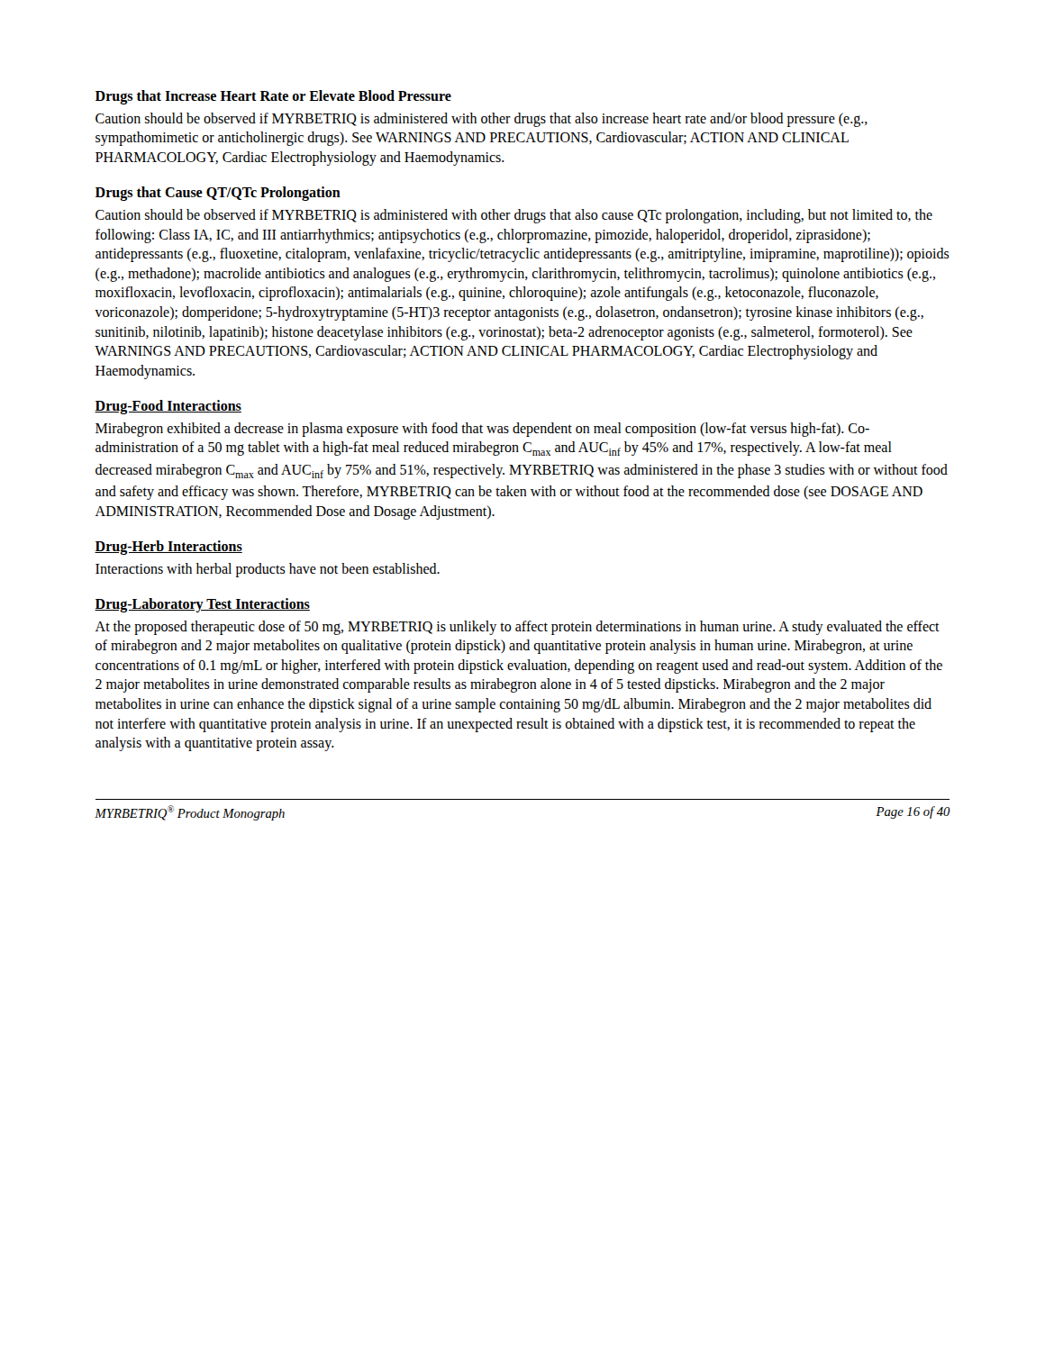Drugs that Increase Heart Rate or Elevate Blood Pressure
Caution should be observed if MYRBETRIQ is administered with other drugs that also increase heart rate and/or blood pressure (e.g., sympathomimetic or anticholinergic drugs). See WARNINGS AND PRECAUTIONS, Cardiovascular; ACTION AND CLINICAL PHARMACOLOGY, Cardiac Electrophysiology and Haemodynamics.
Drugs that Cause QT/QTc Prolongation
Caution should be observed if MYRBETRIQ is administered with other drugs that also cause QTc prolongation, including, but not limited to, the following: Class IA, IC, and III antiarrhythmics; antipsychotics (e.g., chlorpromazine, pimozide, haloperidol, droperidol, ziprasidone); antidepressants (e.g., fluoxetine, citalopram, venlafaxine, tricyclic/tetracyclic antidepressants (e.g., amitriptyline, imipramine, maprotiline)); opioids (e.g., methadone); macrolide antibiotics and analogues (e.g., erythromycin, clarithromycin, telithromycin, tacrolimus); quinolone antibiotics (e.g., moxifloxacin, levofloxacin, ciprofloxacin); antimalarials (e.g., quinine, chloroquine); azole antifungals (e.g., ketoconazole, fluconazole, voriconazole); domperidone; 5-hydroxytryptamine (5-HT)3 receptor antagonists (e.g., dolasetron, ondansetron); tyrosine kinase inhibitors (e.g., sunitinib, nilotinib, lapatinib); histone deacetylase inhibitors (e.g., vorinostat); beta-2 adrenoceptor agonists (e.g., salmeterol, formoterol). See WARNINGS AND PRECAUTIONS, Cardiovascular; ACTION AND CLINICAL PHARMACOLOGY, Cardiac Electrophysiology and Haemodynamics.
Drug-Food Interactions
Mirabegron exhibited a decrease in plasma exposure with food that was dependent on meal composition (low-fat versus high-fat). Co-administration of a 50 mg tablet with a high-fat meal reduced mirabegron Cmax and AUCinf by 45% and 17%, respectively. A low-fat meal decreased mirabegron Cmax and AUCinf by 75% and 51%, respectively. MYRBETRIQ was administered in the phase 3 studies with or without food and safety and efficacy was shown. Therefore, MYRBETRIQ can be taken with or without food at the recommended dose (see DOSAGE AND ADMINISTRATION, Recommended Dose and Dosage Adjustment).
Drug-Herb Interactions
Interactions with herbal products have not been established.
Drug-Laboratory Test Interactions
At the proposed therapeutic dose of 50 mg, MYRBETRIQ is unlikely to affect protein determinations in human urine. A study evaluated the effect of mirabegron and 2 major metabolites on qualitative (protein dipstick) and quantitative protein analysis in human urine. Mirabegron, at urine concentrations of 0.1 mg/mL or higher, interfered with protein dipstick evaluation, depending on reagent used and read-out system. Addition of the 2 major metabolites in urine demonstrated comparable results as mirabegron alone in 4 of 5 tested dipsticks. Mirabegron and the 2 major metabolites in urine can enhance the dipstick signal of a urine sample containing 50 mg/dL albumin. Mirabegron and the 2 major metabolites did not interfere with quantitative protein analysis in urine. If an unexpected result is obtained with a dipstick test, it is recommended to repeat the analysis with a quantitative protein assay.
MYRBETRIQ® Product Monograph Page 16 of 40